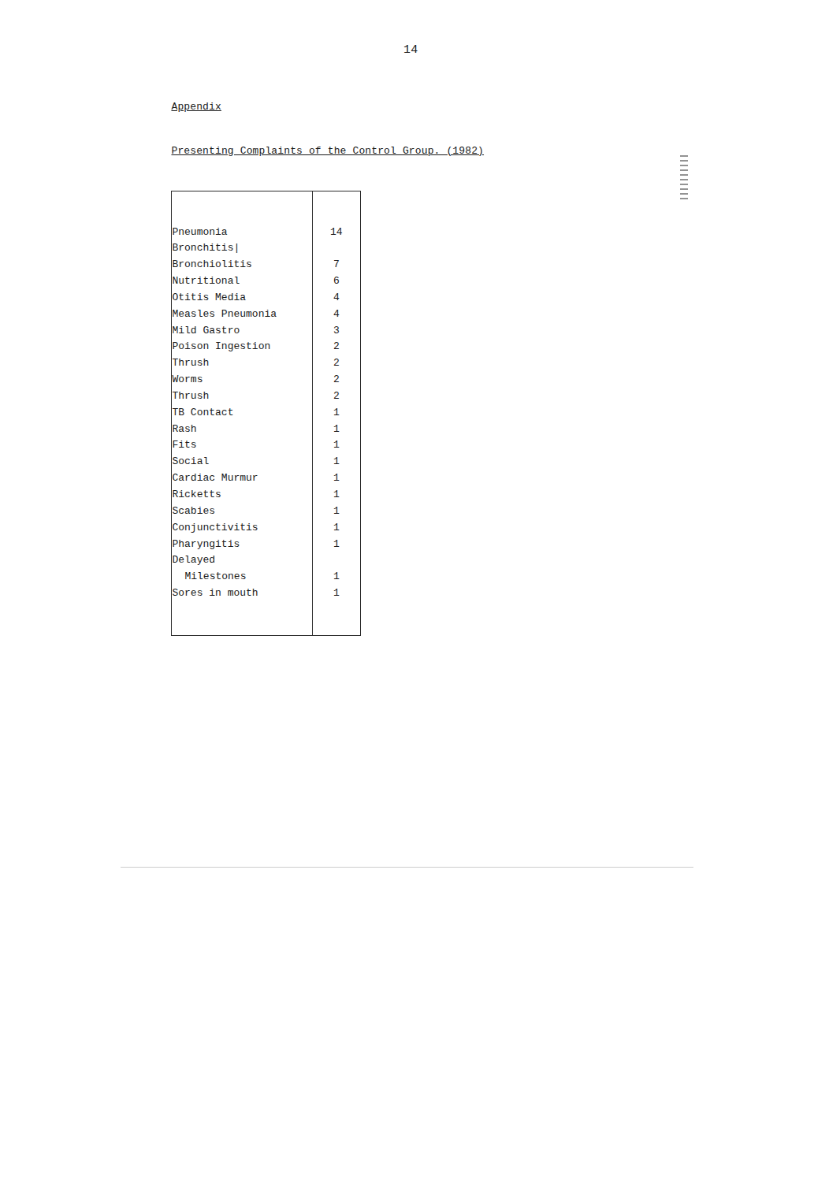14
Appendix
Presenting Complaints of the Control Group. (1982)
| Pneumonia | 14 |
| Bronchitis/ | |
| Bronchiolitis | 7 |
| Nutritional | 6 |
| Otitis Media | 4 |
| Measles Pneumonia | 4 |
| Mild Gastro | 3 |
| Poison Ingestion | 2 |
| Thrush | 2 |
| Worms | 2 |
| Thrush | 2 |
| TB Contact | 1 |
| Rash | 1 |
| Fits | 1 |
| Social | 1 |
| Cardiac Murmur | 1 |
| Ricketts | 1 |
| Scabies | 1 |
| Conjunctivitis | 1 |
| Pharyngitis | 1 |
| Delayed | |
| Milestones | 1 |
| Sores in mouth | 1 |